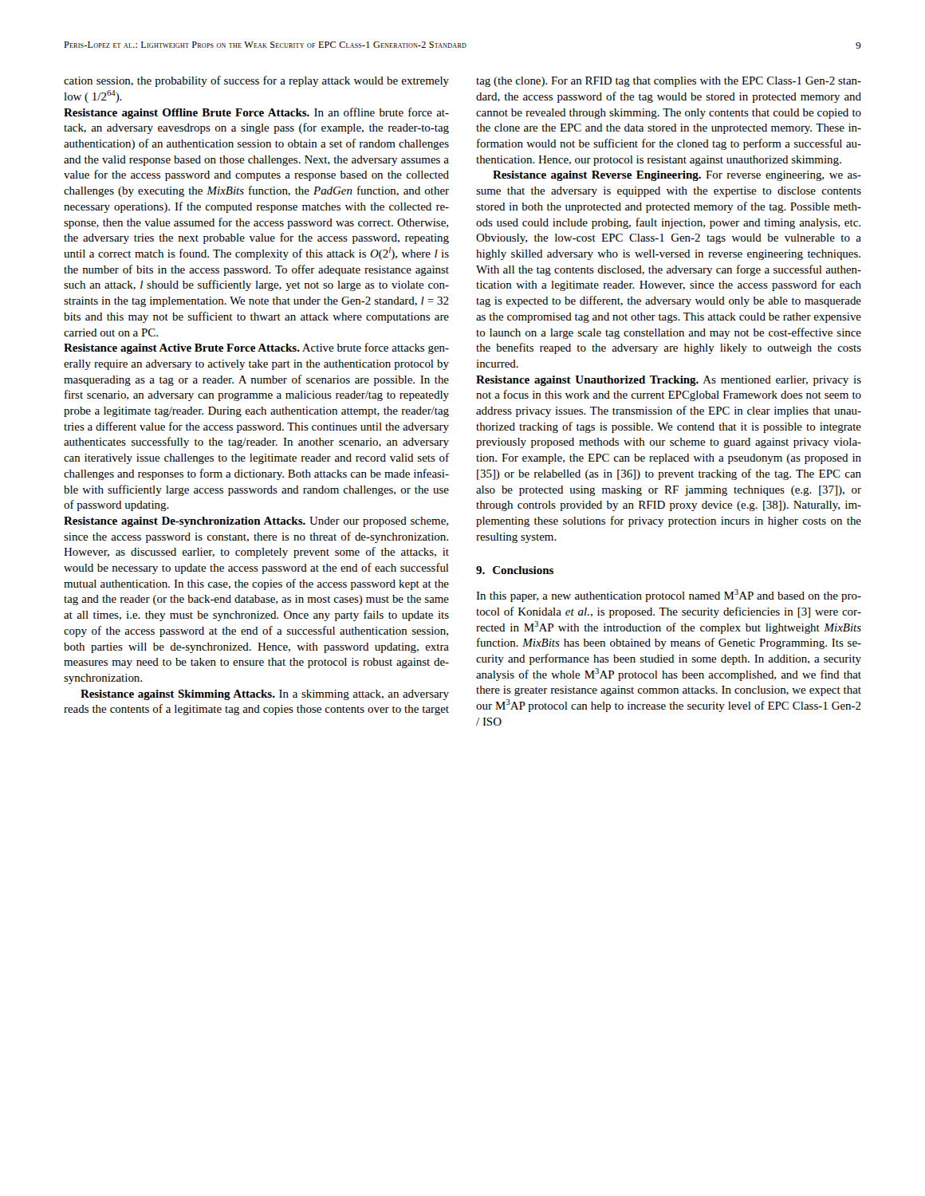Peris-Lopez et al.: Lightweight Props on the Weak Security of EPC Class-1 Generation-2 Standard
9
cation session, the probability of success for a replay attack would be extremely low ( 1/264).
Resistance against Offline Brute Force Attacks. In an offline brute force attack, an adversary eavesdrops on a single pass (for example, the reader-to-tag authentication) of an authentication session to obtain a set of random challenges and the valid response based on those challenges. Next, the adversary assumes a value for the access password and computes a response based on the collected challenges (by executing the MixBits function, the PadGen function, and other necessary operations). If the computed response matches with the collected response, then the value assumed for the access password was correct. Otherwise, the adversary tries the next probable value for the access password, repeating until a correct match is found. The complexity of this attack is O(2l), where l is the number of bits in the access password. To offer adequate resistance against such an attack, l should be sufficiently large, yet not so large as to violate constraints in the tag implementation. We note that under the Gen-2 standard, l = 32 bits and this may not be sufficient to thwart an attack where computations are carried out on a PC.
Resistance against Active Brute Force Attacks. Active brute force attacks generally require an adversary to actively take part in the authentication protocol by masquerading as a tag or a reader. A number of scenarios are possible. In the first scenario, an adversary can programme a malicious reader/tag to repeatedly probe a legitimate tag/reader. During each authentication attempt, the reader/tag tries a different value for the access password. This continues until the adversary authenticates successfully to the tag/reader. In another scenario, an adversary can iteratively issue challenges to the legitimate reader and record valid sets of challenges and responses to form a dictionary. Both attacks can be made infeasible with sufficiently large access passwords and random challenges, or the use of password updating.
Resistance against De-synchronization Attacks. Under our proposed scheme, since the access password is constant, there is no threat of de-synchronization. However, as discussed earlier, to completely prevent some of the attacks, it would be necessary to update the access password at the end of each successful mutual authentication. In this case, the copies of the access password kept at the tag and the reader (or the back-end database, as in most cases) must be the same at all times, i.e. they must be synchronized. Once any party fails to update its copy of the access password at the end of a successful authentication session, both parties will be de-synchronized. Hence, with password updating, extra measures may need to be taken to ensure that the protocol is robust against de-synchronization.
Resistance against Skimming Attacks. In a skimming attack, an adversary reads the contents of a legitimate tag and copies those contents over to the target tag (the clone). For an RFID tag that complies with the EPC Class-1 Gen-2 standard, the access password of the tag would be stored in protected memory and cannot be revealed through skimming. The only contents that could be copied to the clone are the EPC and the data stored in the unprotected memory. These information would not be sufficient for the cloned tag to perform a successful authentication. Hence, our protocol is resistant against unauthorized skimming.
Resistance against Reverse Engineering. For reverse engineering, we assume that the adversary is equipped with the expertise to disclose contents stored in both the unprotected and protected memory of the tag. Possible methods used could include probing, fault injection, power and timing analysis, etc. Obviously, the low-cost EPC Class-1 Gen-2 tags would be vulnerable to a highly skilled adversary who is well-versed in reverse engineering techniques. With all the tag contents disclosed, the adversary can forge a successful authentication with a legitimate reader. However, since the access password for each tag is expected to be different, the adversary would only be able to masquerade as the compromised tag and not other tags. This attack could be rather expensive to launch on a large scale tag constellation and may not be cost-effective since the benefits reaped to the adversary are highly likely to outweigh the costs incurred.
Resistance against Unauthorized Tracking. As mentioned earlier, privacy is not a focus in this work and the current EPCglobal Framework does not seem to address privacy issues. The transmission of the EPC in clear implies that unauthorized tracking of tags is possible. We contend that it is possible to integrate previously proposed methods with our scheme to guard against privacy violation. For example, the EPC can be replaced with a pseudonym (as proposed in [35]) or be relabelled (as in [36]) to prevent tracking of the tag. The EPC can also be protected using masking or RF jamming techniques (e.g. [37]), or through controls provided by an RFID proxy device (e.g. [38]). Naturally, implementing these solutions for privacy protection incurs in higher costs on the resulting system.
9. Conclusions
In this paper, a new authentication protocol named M3AP and based on the protocol of Konidala et al., is proposed. The security deficiencies in [3] were corrected in M3AP with the introduction of the complex but lightweight MixBits function. MixBits has been obtained by means of Genetic Programming. Its security and performance has been studied in some depth. In addition, a security analysis of the whole M3AP protocol has been accomplished, and we find that there is greater resistance against common attacks. In conclusion, we expect that our M3AP protocol can help to increase the security level of EPC Class-1 Gen-2 / ISO